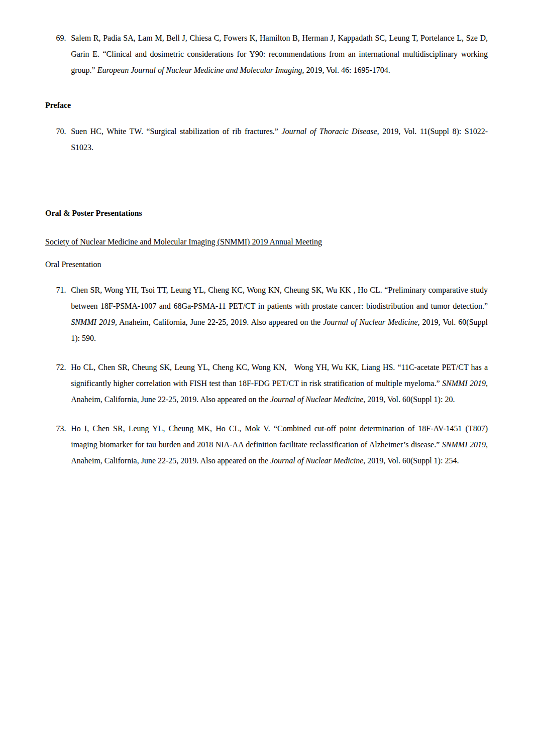69. Salem R, Padia SA, Lam M, Bell J, Chiesa C, Fowers K, Hamilton B, Herman J, Kappadath SC, Leung T, Portelance L, Sze D, Garin E. “Clinical and dosimetric considerations for Y90: recommendations from an international multidisciplinary working group.” European Journal of Nuclear Medicine and Molecular Imaging, 2019, Vol. 46: 1695-1704.
Preface
70. Suen HC, White TW. “Surgical stabilization of rib fractures.” Journal of Thoracic Disease, 2019, Vol. 11(Suppl 8): S1022-S1023.
Oral & Poster Presentations
Society of Nuclear Medicine and Molecular Imaging (SNMMI) 2019 Annual Meeting
Oral Presentation
71. Chen SR, Wong YH, Tsoi TT, Leung YL, Cheng KC, Wong KN, Cheung SK, Wu KK , Ho CL. “Preliminary comparative study between 18F-PSMA-1007 and 68Ga-PSMA-11 PET/CT in patients with prostate cancer: biodistribution and tumor detection.” SNMMI 2019, Anaheim, California, June 22-25, 2019. Also appeared on the Journal of Nuclear Medicine, 2019, Vol. 60(Suppl 1): 590.
72. Ho CL, Chen SR, Cheung SK, Leung YL, Cheng KC, Wong KN, Wong YH, Wu KK, Liang HS. “11C-acetate PET/CT has a significantly higher correlation with FISH test than 18F-FDG PET/CT in risk stratification of multiple myeloma.” SNMMI 2019, Anaheim, California, June 22-25, 2019. Also appeared on the Journal of Nuclear Medicine, 2019, Vol. 60(Suppl 1): 20.
73. Ho I, Chen SR, Leung YL, Cheung MK, Ho CL, Mok V. “Combined cut-off point determination of 18F-AV-1451 (T807) imaging biomarker for tau burden and 2018 NIA-AA definition facilitate reclassification of Alzheimer’s disease.” SNMMI 2019, Anaheim, California, June 22-25, 2019. Also appeared on the Journal of Nuclear Medicine, 2019, Vol. 60(Suppl 1): 254.